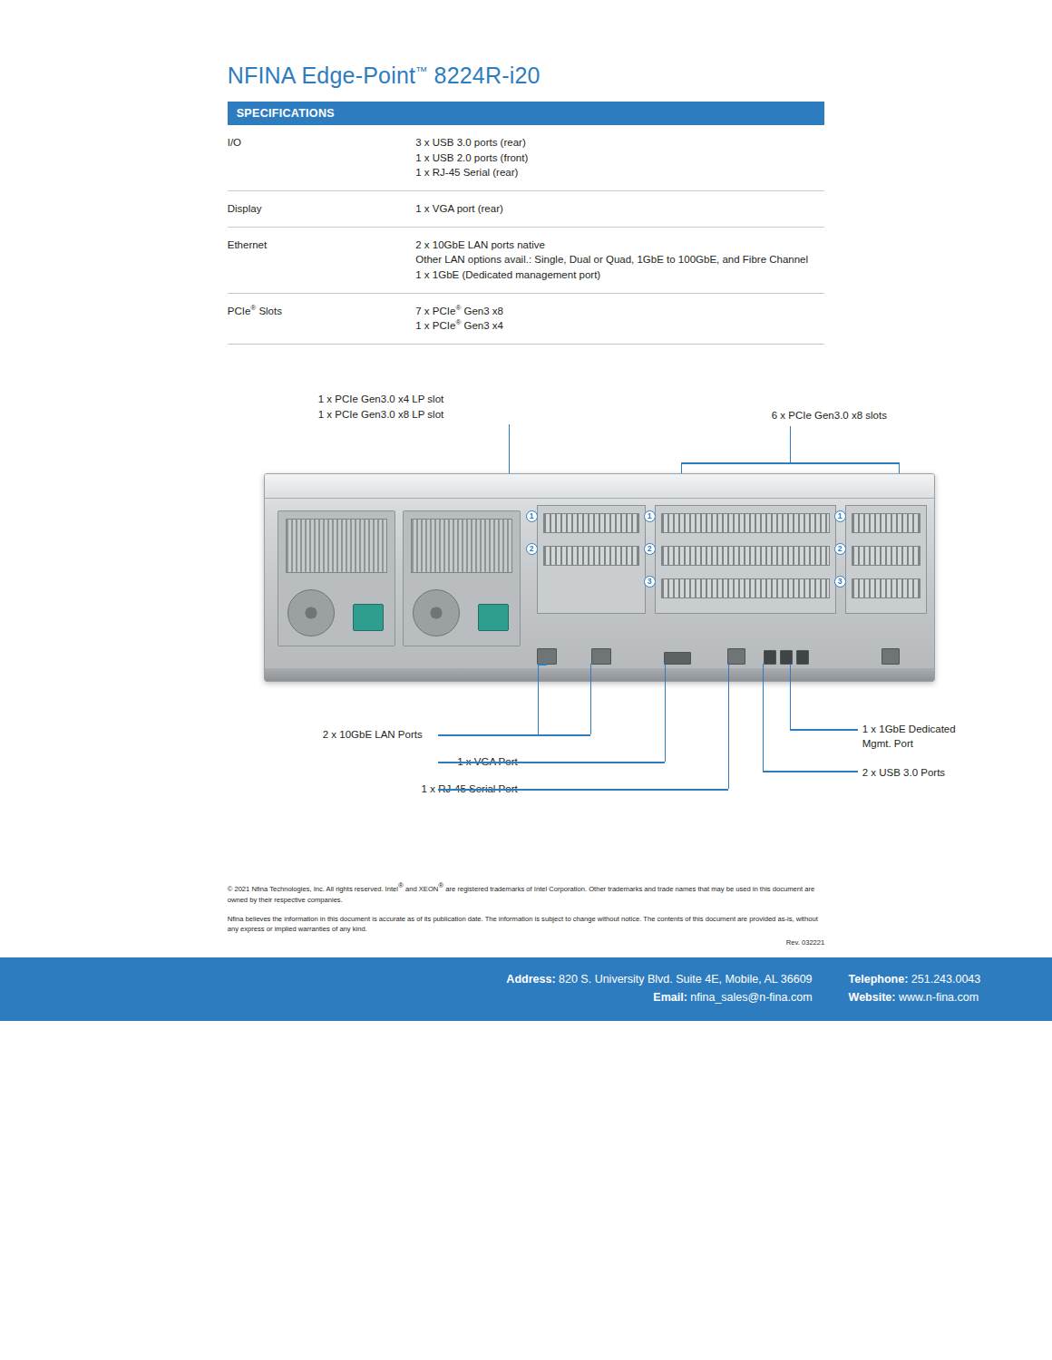NFINA Edge-Point™ 8224R-i20
| SPECIFICATIONS |
| --- |
| I/O | 3 x USB 3.0 ports (rear) 1 x USB 2.0 ports (front) 1 x RJ-45 Serial (rear) |
| Display | 1 x VGA port (rear) |
| Ethernet | 2 x 10GbE LAN ports native Other LAN options avail.: Single, Dual or Quad, 1GbE to 100GbE, and Fibre Channel 1 x 1GbE (Dedicated management port) |
| PCIe ® Slots | 7 x PCIe ® Gen3 x8 1 x PCIe ® Gen3 x4 |
1 x PCIe Gen3.0 x4 LP slot
1 x PCIe Gen3.0 x8 LP slot
6 x PCIe Gen3.0 x8 slots
1
2
1
2
3
1
2
3
2 x 10GbE LAN Ports
1 x VGA Port
1 x RJ-45 Serial Port
1 x 1GbE Dedicated
Mgmt. Port
2 x USB 3.0 Ports
© 2021 Nfina Technologies, Inc. All rights reserved. Intel® and XEON® are registered trademarks of Intel Corporation. Other trademarks and trade names that may be used in this document are owned by their respective companies.
Nfina believes the information in this document is accurate as of its publication date. The information is subject to change without notice. The contents of this document are provided as-is, without any express or implied warranties of any kind.
Rev. 032221
Address: 820 S. University Blvd. Suite 4E, Mobile, AL 36609
Email: nfina_sales@n-fina.com
Telephone: 251.243.0043
Website: www.n-fina.com